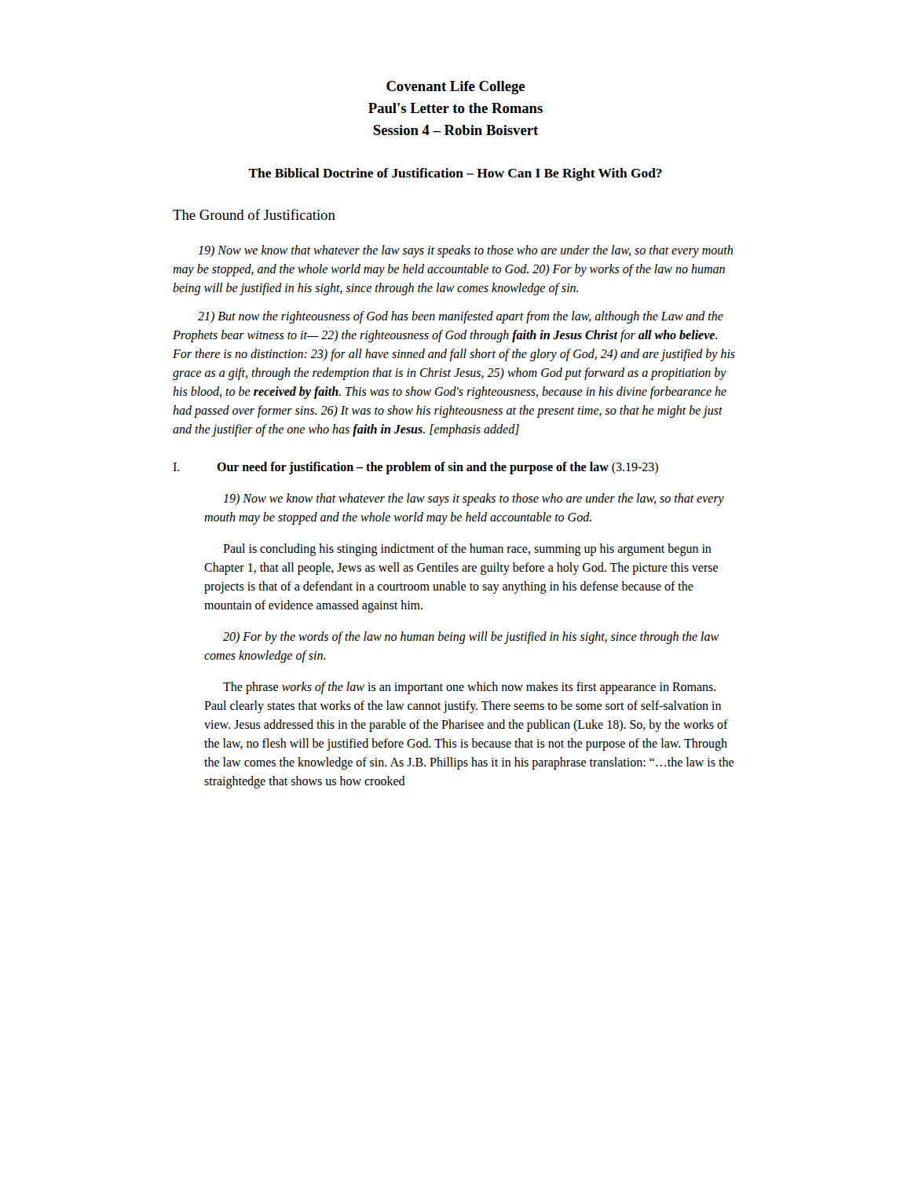Covenant Life College
Paul's Letter to the Romans
Session 4 – Robin Boisvert
The Biblical Doctrine of Justification – How Can I Be Right With God?
The Ground of Justification
19) Now we know that whatever the law says it speaks to those who are under the law, so that every mouth may be stopped, and the whole world may be held accountable to God. 20) For by works of the law no human being will be justified in his sight, since through the law comes knowledge of sin.
21) But now the righteousness of God has been manifested apart from the law, although the Law and the Prophets bear witness to it— 22) the righteousness of God through faith in Jesus Christ for all who believe. For there is no distinction: 23) for all have sinned and fall short of the glory of God, 24) and are justified by his grace as a gift, through the redemption that is in Christ Jesus, 25) whom God put forward as a propitiation by his blood, to be received by faith. This was to show God's righteousness, because in his divine forbearance he had passed over former sins. 26) It was to show his righteousness at the present time, so that he might be just and the justifier of the one who has faith in Jesus. [emphasis added]
I.
Our need for justification – the problem of sin and the purpose of the law (3.19-23)
19) Now we know that whatever the law says it speaks to those who are under the law, so that every mouth may be stopped and the whole world may be held accountable to God.
Paul is concluding his stinging indictment of the human race, summing up his argument begun in Chapter 1, that all people, Jews as well as Gentiles are guilty before a holy God. The picture this verse projects is that of a defendant in a courtroom unable to say anything in his defense because of the mountain of evidence amassed against him.
20) For by the words of the law no human being will be justified in his sight, since through the law comes knowledge of sin.
The phrase works of the law is an important one which now makes its first appearance in Romans. Paul clearly states that works of the law cannot justify. There seems to be some sort of self-salvation in view. Jesus addressed this in the parable of the Pharisee and the publican (Luke 18). So, by the works of the law, no flesh will be justified before God. This is because that is not the purpose of the law. Through the law comes the knowledge of sin. As J.B. Phillips has it in his paraphrase translation: “…the law is the straightedge that shows us how crooked